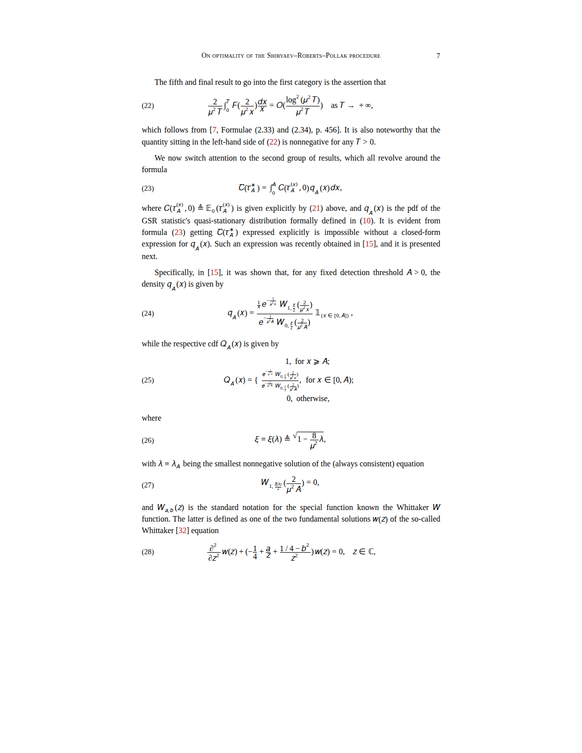On optimality of the Shiryaev–Roberts–Pollak procedure 7
The fifth and final result to go into the first category is the assertion that
(22)
2μ2T ∫0T F (2μ2x) dxx = O ( log2⁡(μ2T) μ2T ) as T→+∞,
which follows from [7, Formulae (2.33) and (2.34), p. 456]. It is also noteworthy that the quantity sitting in the left-hand side of (22) is nonnegative for any T>0.
We now switch attention to the second group of results, which all revolve around the formula
(23)
C¯ ( τ¯A∗ ) = ∫0A C(τA(x),0) qA(x) dx,
where C(τA(x),0)≜𝔼0(τA(x)) is given explicitly by (21) above, and qA(x) is the pdf of the GSR statistic's quasi-stationary distribution formally defined in (10). It is evident from formula (23) getting C¯(τ¯A∗) expressed explicitly is impossible without a closed-form expression for qA(x). Such an expression was recently obtained in [15], and it is presented next.
Specifically, in [15], it was shown that, for any fixed detection threshold A>0, the density qA(x) is given by
(24)
qA(x) = 1x e−1μ2x W1,ξ2 (2μ2x) e−1μ2A W0,ξ2 (2μ2A) 𝟙{x∈[0,A]} ,
while the respective cdf QA(x) is given by
(25)
QA(x) = { 1,for x⩾A; e−1μ2x W0,ξ2 (2μ2x) e−1μ2A W0,ξ2 (2μ2A) , for x∈[0,A); 0,otherwise,
where
(26)
ξ≡ξ(λ)≜ 1−8μ2λ ,
with λ≡λA being the smallest nonnegative solution of the (always consistent) equation
(27)
W1,ξ(λ)2 (2μ2A) =0,
and Wa,b(z) is the standard notation for the special function known the Whittaker W function. The latter is defined as one of the two fundamental solutions w(z) of the so-called Whittaker [32] equation
(28)
∂2∂z2 w(z) + ( −14 +az +1/4−b2z2 ) w(z)=0, z∈ℂ,